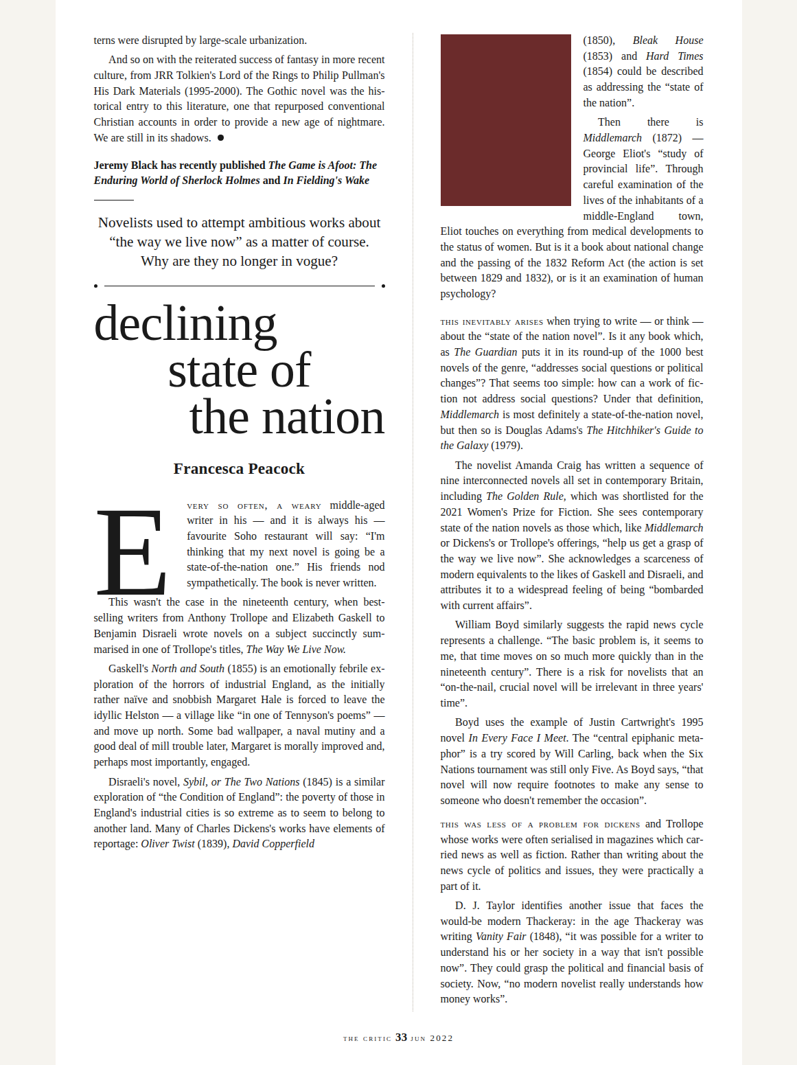terns were disrupted by large-scale urbanization.
And so on with the reiterated success of fantasy in more recent culture, from JRR Tolkien's Lord of the Rings to Philip Pullman's His Dark Materials (1995-2000). The Gothic novel was the historical entry to this literature, one that repurposed conventional Christian accounts in order to provide a new age of nightmare. We are still in its shadows.
Jeremy Black has recently published The Game is Afoot: The Enduring World of Sherlock Holmes and In Fielding's Wake
Novelists used to attempt ambitious works about “the way we live now” as a matter of course. Why are they no longer in vogue?
declining state of the nation
Francesca Peacock
E
very so often, a weary middle-aged writer in his — and it is always his — favourite Soho restaurant will say: “I'm thinking that my next novel is going be a state-of-the-nation one.” His friends nod sympathetically. The book is never written.
This wasn't the case in the nineteenth century, when bestselling writers from Anthony Trollope and Elizabeth Gaskell to Benjamin Disraeli wrote novels on a subject succinctly summarised in one of Trollope's titles, The Way We Live Now.
Gaskell's North and South (1855) is an emotionally febrile exploration of the horrors of industrial England, as the initially rather naïve and snobbish Margaret Hale is forced to leave the idyllic Helston — a village like “in one of Tennyson's poems” — and move up north. Some bad wallpaper, a naval mutiny and a good deal of mill trouble later, Margaret is morally improved and, perhaps most importantly, engaged.
Disraeli's novel, Sybil, or The Two Nations (1845) is a similar exploration of “the Condition of England”: the poverty of those in England's industrial cities is so extreme as to seem to belong to another land. Many of Charles Dickens's works have elements of reportage: Oliver Twist (1839), David Copperfield
(1850), Bleak House (1853) and Hard Times (1854) could be described as addressing the “state of the nation”.
Then there is Middlemarch (1872) — George Eliot's “study of provincial life”. Through careful examination of the lives of the inhabitants of a middle-England town, Eliot touches on everything from medical developments to the status of women. But is it a book about national change and the passing of the 1832 Reform Act (the action is set between 1829 and 1832), or is it an examination of human psychology?
this inevitably arises when trying to write — or think — about the “state of the nation novel”. Is it any book which, as The Guardian puts it in its round-up of the 1000 best novels of the genre, “addresses social questions or political changes”? That seems too simple: how can a work of fiction not address social questions? Under that definition, Middlemarch is most definitely a state-of-the-nation novel, but then so is Douglas Adams's The Hitchhiker's Guide to the Galaxy (1979).
The novelist Amanda Craig has written a sequence of nine interconnected novels all set in contemporary Britain, including The Golden Rule, which was shortlisted for the 2021 Women's Prize for Fiction. She sees contemporary state of the nation novels as those which, like Middlemarch or Dickens's or Trollope's offerings, “help us get a grasp of the way we live now”. She acknowledges a scarceness of modern equivalents to the likes of Gaskell and Disraeli, and attributes it to a widespread feeling of being “bombarded with current affairs”.
William Boyd similarly suggests the rapid news cycle represents a challenge. “The basic problem is, it seems to me, that time moves on so much more quickly than in the nineteenth century”. There is a risk for novelists that an “on-the-nail, crucial novel will be irrelevant in three years' time”.
Boyd uses the example of Justin Cartwright's 1995 novel In Every Face I Meet. The “central epiphanic metaphor” is a try scored by Will Carling, back when the Six Nations tournament was still only Five. As Boyd says, “that novel will now require footnotes to make any sense to someone who doesn't remember the occasion”.
this was less of a problem for dickens and Trollope whose works were often serialised in magazines which carried news as well as fiction. Rather than writing about the news cycle of politics and issues, they were practically a part of it.
D. J. Taylor identifies another issue that faces the would-be modern Thackeray: in the age Thackeray was writing Vanity Fair (1848), “it was possible for a writer to understand his or her society in a way that isn't possible now”. They could grasp the political and financial basis of society. Now, “no modern novelist really understands how money works”.
the critic 33 jun 2022